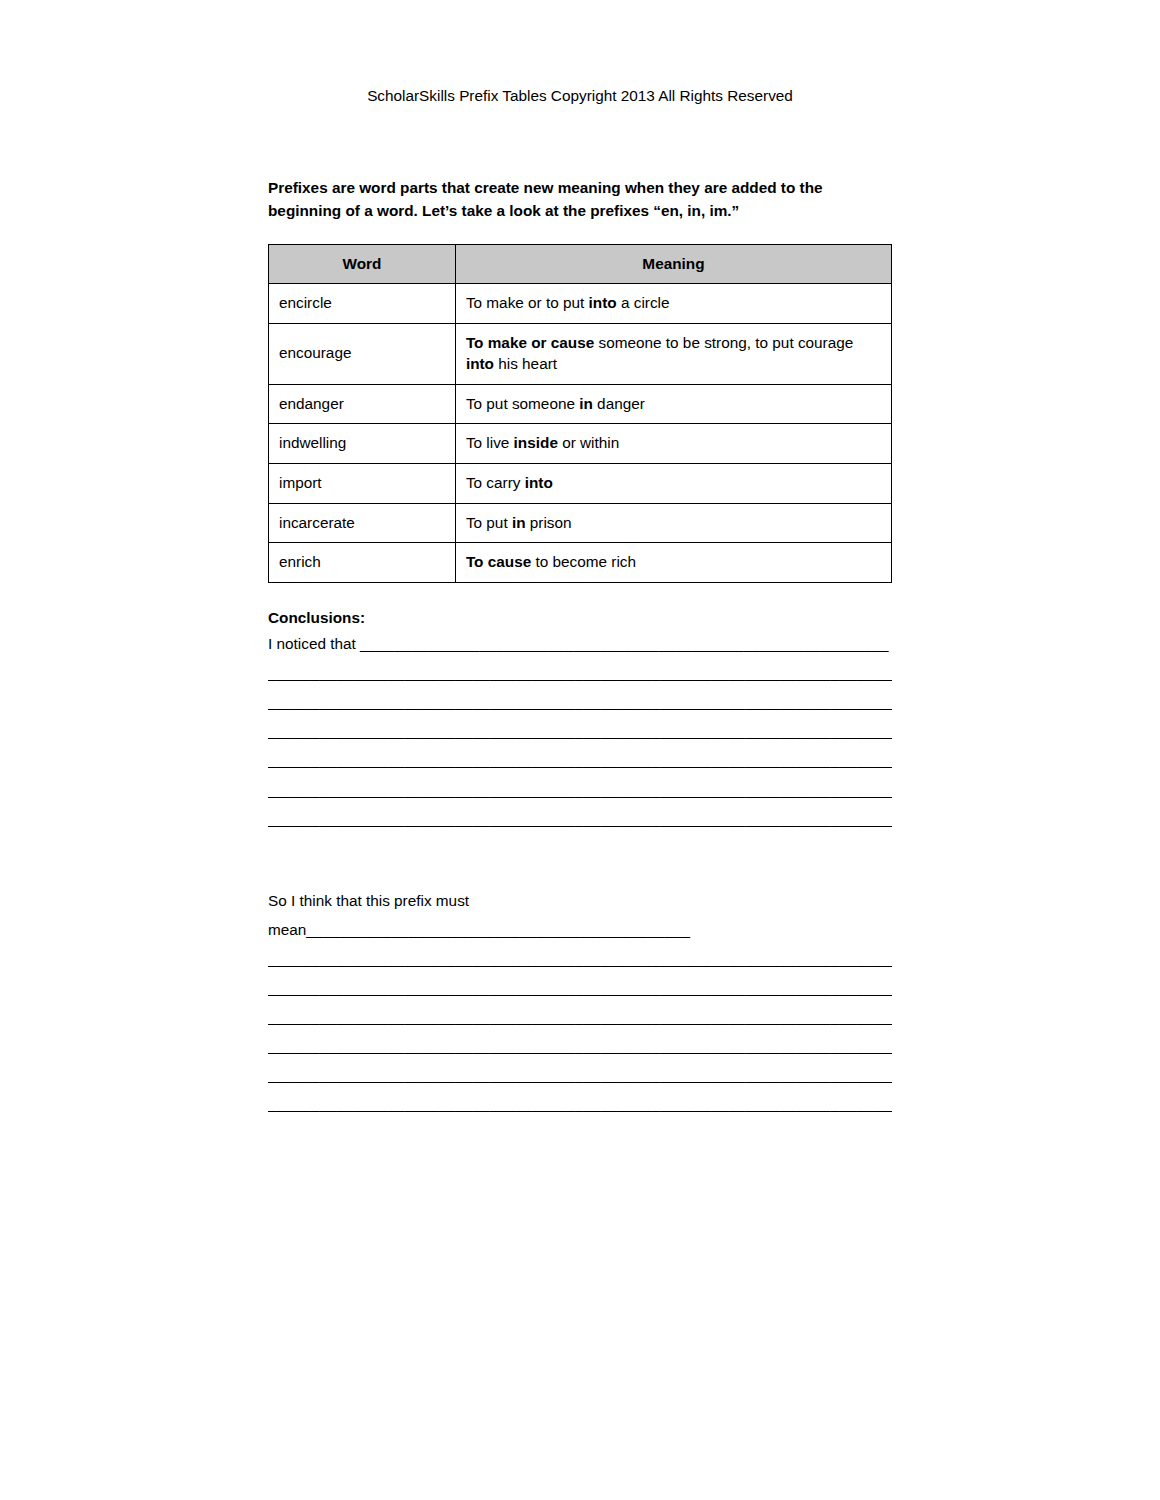ScholarSkills Prefix Tables Copyright 2013 All Rights Reserved
Prefixes are word parts that create new meaning when they are added to the beginning of a word. Let’s take a look at the prefixes “en, in, im.”
| Word | Meaning |
| --- | --- |
| encircle | To make or to put into a circle |
| encourage | To make or cause someone to be strong, to put courage into his heart |
| endanger | To put someone in danger |
| indwelling | To live inside or within |
| import | To carry into |
| incarcerate | To put in prison |
| enrich | To cause to become rich |
Conclusions:
I noticed that ______________________________________________________________
_______________________________________________________________________________
_______________________________________________________________________________
_______________________________________________________________________________
_______________________________________________________________________________
_______________________________________________________________________________
_______________________________________________________________________________
So I think that this prefix must mean_____________________________________________
_______________________________________________________________________________
_______________________________________________________________________________
_______________________________________________________________________________
_______________________________________________________________________________
_______________________________________________________________________________
_______________________________________________________________________________